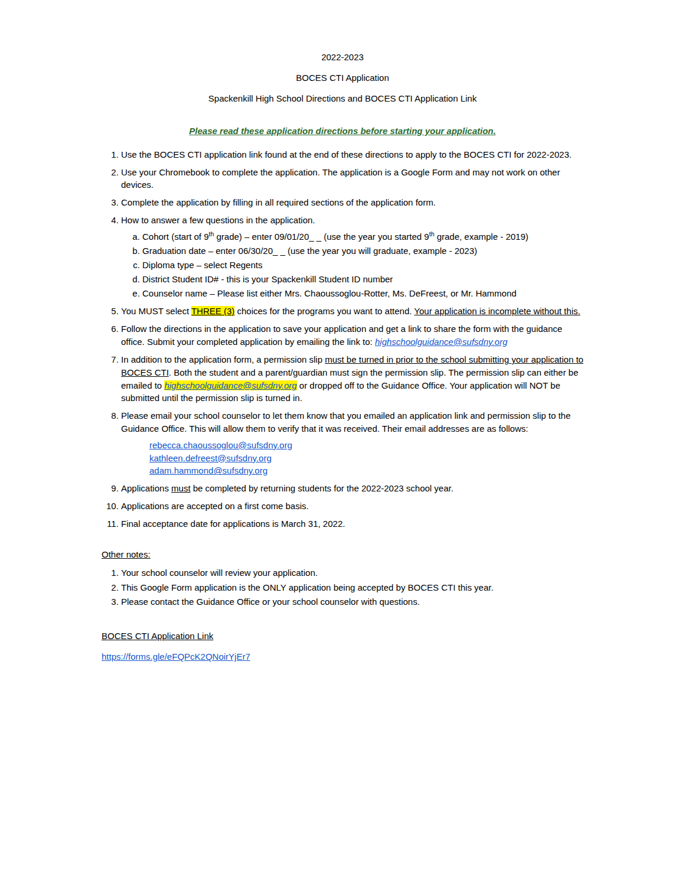2022-2023
BOCES CTI Application
Spackenkill High School Directions and BOCES CTI Application Link
Please read these application directions before starting your application.
Use the BOCES CTI application link found at the end of these directions to apply to the BOCES CTI for 2022-2023.
Use your Chromebook to complete the application. The application is a Google Form and may not work on other devices.
Complete the application by filling in all required sections of the application form.
How to answer a few questions in the application.
Cohort (start of 9th grade) – enter 09/01/20_ _ (use the year you started 9th grade, example - 2019)
Graduation date – enter 06/30/20_ _ (use the year you will graduate, example - 2023)
Diploma type – select Regents
District Student ID# - this is your Spackenkill Student ID number
Counselor name – Please list either Mrs. Chaoussoglou-Rotter, Ms. DeFreest, or Mr. Hammond
You MUST select THREE (3) choices for the programs you want to attend. Your application is incomplete without this.
Follow the directions in the application to save your application and get a link to share the form with the guidance office. Submit your completed application by emailing the link to: highschoolguidance@sufsdny.org
In addition to the application form, a permission slip must be turned in prior to the school submitting your application to BOCES CTI. Both the student and a parent/guardian must sign the permission slip. The permission slip can either be emailed to highschoolguidance@sufsdny.org or dropped off to the Guidance Office. Your application will NOT be submitted until the permission slip is turned in.
Please email your school counselor to let them know that you emailed an application link and permission slip to the Guidance Office. This will allow them to verify that it was received. Their email addresses are as follows:
rebecca.chaoussoglou@sufsdny.org kathleen.defreest@sufsdny.org adam.hammond@sufsdny.org
Applications must be completed by returning students for the 2022-2023 school year.
Applications are accepted on a first come basis.
Final acceptance date for applications is March 31, 2022.
Other notes:
Your school counselor will review your application.
This Google Form application is the ONLY application being accepted by BOCES CTI this year.
Please contact the Guidance Office or your school counselor with questions.
BOCES CTI Application Link
https://forms.gle/eFQPcK2QNoirYjEr7